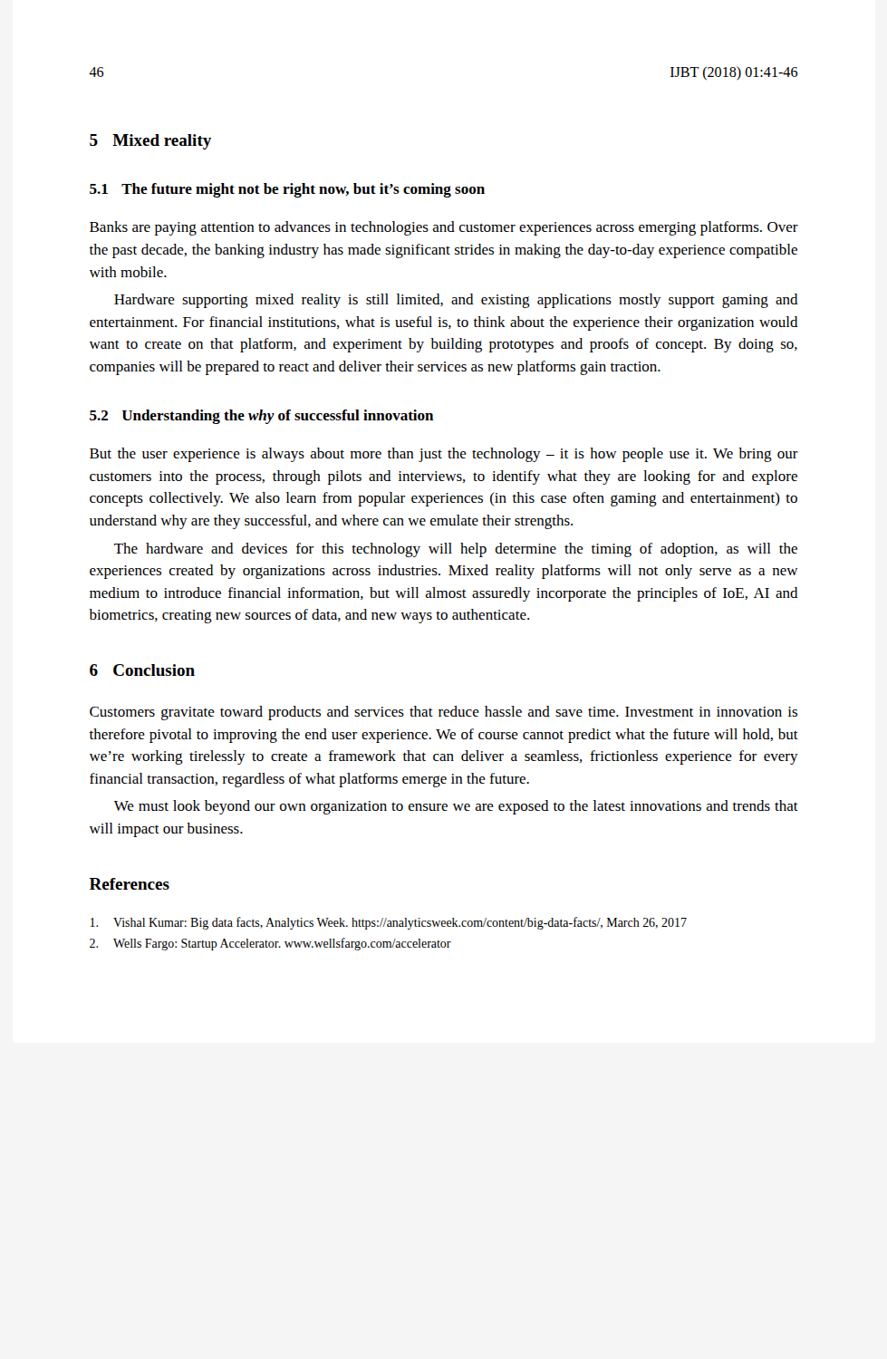46 IJBT (2018) 01:41-46
5 Mixed reality
5.1 The future might not be right now, but it’s coming soon
Banks are paying attention to advances in technologies and customer experiences across emerging platforms. Over the past decade, the banking industry has made significant strides in making the day-to-day experience compatible with mobile.
Hardware supporting mixed reality is still limited, and existing applications mostly support gaming and entertainment. For financial institutions, what is useful is, to think about the experience their organization would want to create on that platform, and experiment by building prototypes and proofs of concept. By doing so, companies will be prepared to react and deliver their services as new platforms gain traction.
5.2 Understanding the why of successful innovation
But the user experience is always about more than just the technology – it is how people use it. We bring our customers into the process, through pilots and interviews, to identify what they are looking for and explore concepts collectively. We also learn from popular experiences (in this case often gaming and entertainment) to understand why are they successful, and where can we emulate their strengths.
The hardware and devices for this technology will help determine the timing of adoption, as will the experiences created by organizations across industries. Mixed reality platforms will not only serve as a new medium to introduce financial information, but will almost assuredly incorporate the principles of IoE, AI and biometrics, creating new sources of data, and new ways to authenticate.
6 Conclusion
Customers gravitate toward products and services that reduce hassle and save time. Investment in innovation is therefore pivotal to improving the end user experience. We of course cannot predict what the future will hold, but we’re working tirelessly to create a framework that can deliver a seamless, frictionless experience for every financial transaction, regardless of what platforms emerge in the future.
We must look beyond our own organization to ensure we are exposed to the latest innovations and trends that will impact our business.
References
Vishal Kumar: Big data facts, Analytics Week. https://analyticsweek.com/content/big-data-facts/, March 26, 2017
Wells Fargo: Startup Accelerator. www.wellsfargo.com/accelerator